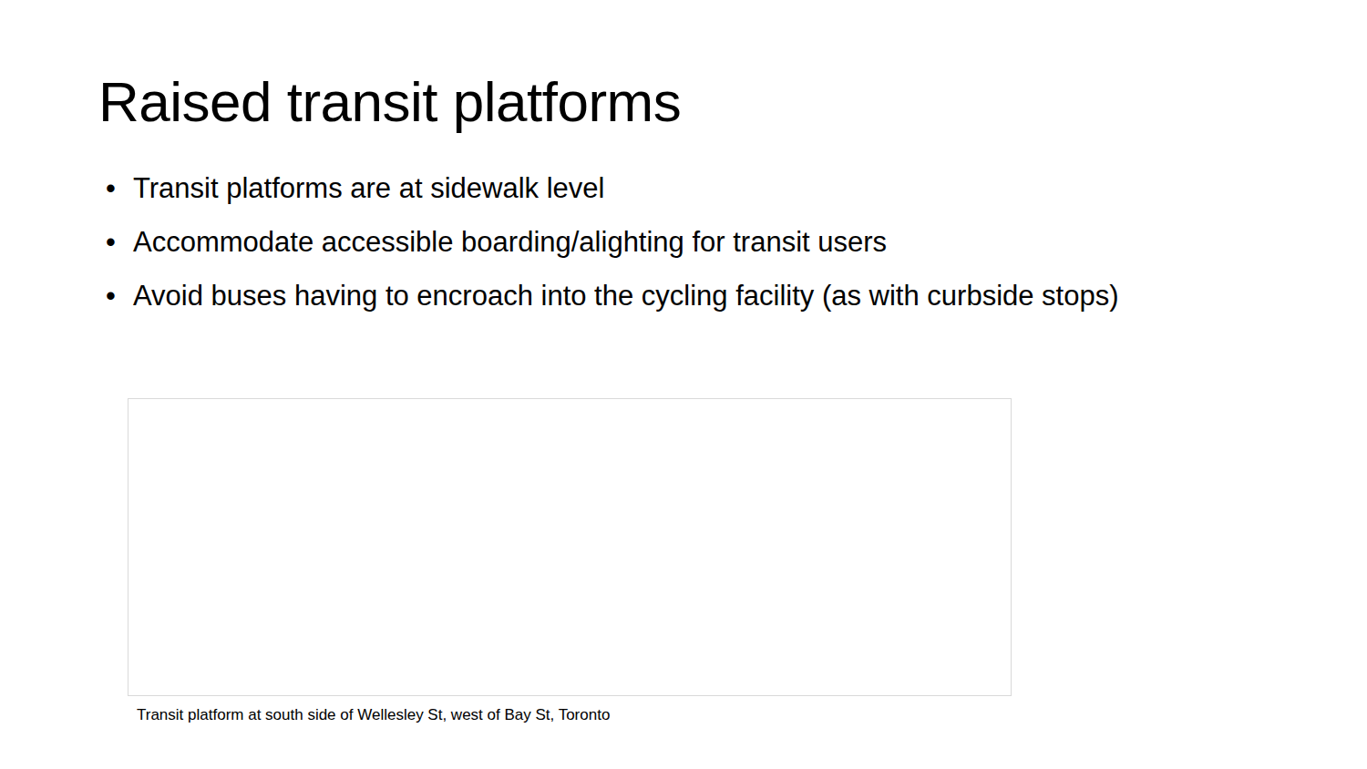Raised transit platforms
Transit platforms are at sidewalk level
Accommodate accessible boarding/alighting for transit users
Avoid buses having to encroach into the cycling facility (as with curbside stops)
Transit platform at south side of Wellesley St, west of Bay St, Toronto